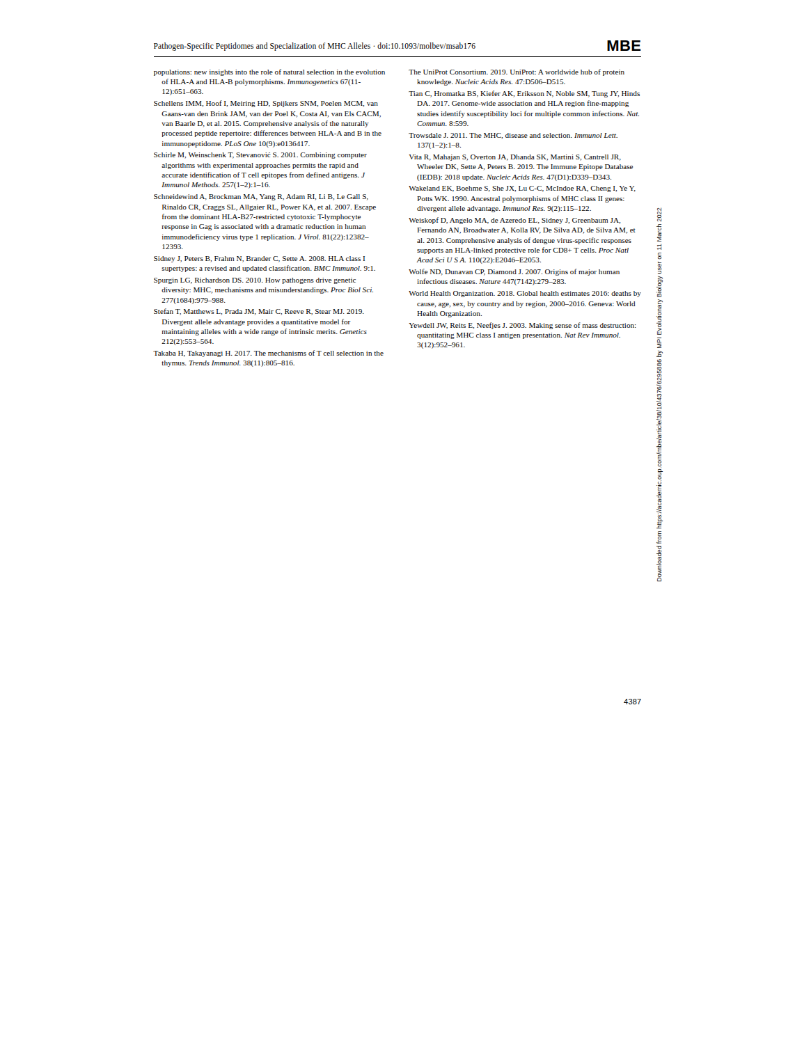Pathogen-Specific Peptidomes and Specialization of MHC Alleles · doi:10.1093/molbev/msab176
MBE
populations: new insights into the role of natural selection in the evolution of HLA-A and HLA-B polymorphisms. Immunogenetics 67(11-12):651–663.
Schellens IMM, Hoof I, Meiring HD, Spijkers SNM, Poelen MCM, van Gaans-van den Brink JAM, van der Poel K, Costa AI, van Els CACM, van Baarle D, et al. 2015. Comprehensive analysis of the naturally processed peptide repertoire: differences between HLA-A and B in the immunopeptidome. PLoS One 10(9):e0136417.
Schirle M, Weinschenk T, Stevanović S. 2001. Combining computer algorithms with experimental approaches permits the rapid and accurate identification of T cell epitopes from defined antigens. J Immunol Methods. 257(1–2):1–16.
Schneidewind A, Brockman MA, Yang R, Adam RI, Li B, Le Gall S, Rinaldo CR, Craggs SL, Allgaier RL, Power KA, et al. 2007. Escape from the dominant HLA-B27-restricted cytotoxic T-lymphocyte response in Gag is associated with a dramatic reduction in human immunodeficiency virus type 1 replication. J Virol. 81(22):12382–12393.
Sidney J, Peters B, Frahm N, Brander C, Sette A. 2008. HLA class I supertypes: a revised and updated classification. BMC Immunol. 9:1.
Spurgin LG, Richardson DS. 2010. How pathogens drive genetic diversity: MHC, mechanisms and misunderstandings. Proc Biol Sci. 277(1684):979–988.
Stefan T, Matthews L, Prada JM, Mair C, Reeve R, Stear MJ. 2019. Divergent allele advantage provides a quantitative model for maintaining alleles with a wide range of intrinsic merits. Genetics 212(2):553–564.
Takaba H, Takayanagi H. 2017. The mechanisms of T cell selection in the thymus. Trends Immunol. 38(11):805–816.
The UniProt Consortium. 2019. UniProt: A worldwide hub of protein knowledge. Nucleic Acids Res. 47:D506–D515.
Tian C, Hromatka BS, Kiefer AK, Eriksson N, Noble SM, Tung JY, Hinds DA. 2017. Genome-wide association and HLA region fine-mapping studies identify susceptibility loci for multiple common infections. Nat. Commun. 8:599.
Trowsdale J. 2011. The MHC, disease and selection. Immunol Lett. 137(1–2):1–8.
Vita R, Mahajan S, Overton JA, Dhanda SK, Martini S, Cantrell JR, Wheeler DK, Sette A, Peters B. 2019. The Immune Epitope Database (IEDB): 2018 update. Nucleic Acids Res. 47(D1):D339–D343.
Wakeland EK, Boehme S, She JX, Lu C-C, McIndoe RA, Cheng I, Ye Y, Potts WK. 1990. Ancestral polymorphisms of MHC class II genes: divergent allele advantage. Immunol Res. 9(2):115–122.
Weiskopf D, Angelo MA, de Azeredo EL, Sidney J, Greenbaum JA, Fernando AN, Broadwater A, Kolla RV, De Silva AD, de Silva AM, et al. 2013. Comprehensive analysis of dengue virus-specific responses supports an HLA-linked protective role for CD8+ T cells. Proc Natl Acad Sci U S A. 110(22):E2046–E2053.
Wolfe ND, Dunavan CP, Diamond J. 2007. Origins of major human infectious diseases. Nature 447(7142):279–283.
World Health Organization. 2018. Global health estimates 2016: deaths by cause, age, sex, by country and by region, 2000–2016. Geneva: World Health Organization.
Yewdell JW, Reits E, Neefjes J. 2003. Making sense of mass destruction: quantitating MHC class I antigen presentation. Nat Rev Immunol. 3(12):952–961.
Downloaded from https://academic.oup.com/mbe/article/38/10/4376/6295886 by MPI Evolutionary Biology user on 11 March 2022
4387